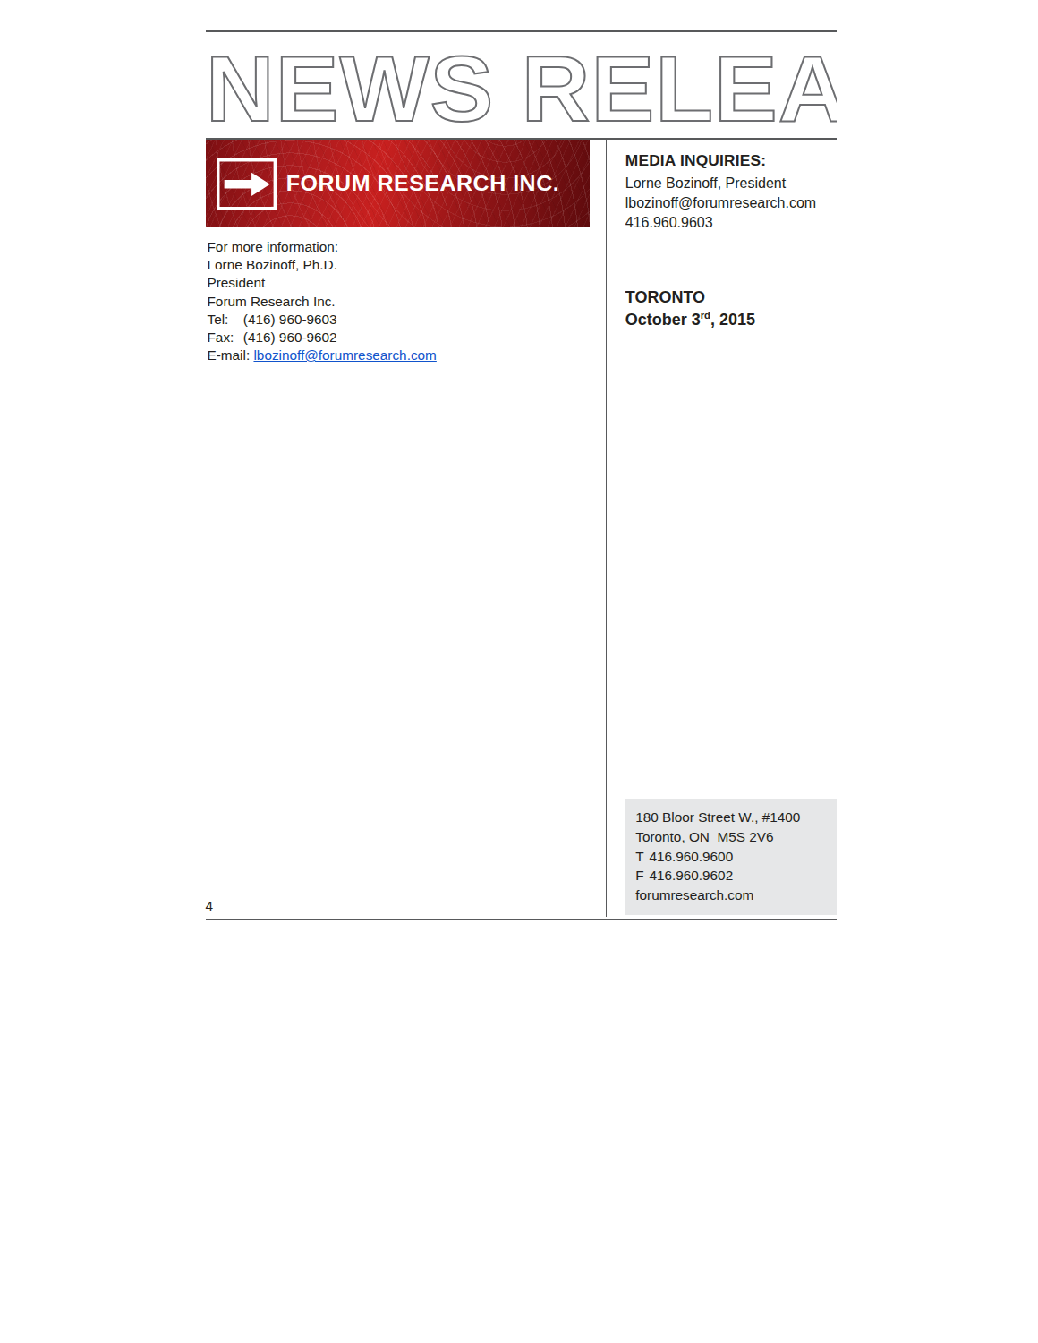NEWS RELEASE
FORUM RESEARCH INC.
For more information:
Lorne Bozinoff, Ph.D.
President
Forum Research Inc.
Tel:(416) 960-9603
Fax:(416) 960-9602
E-mail: lbozinoff@forumresearch.com
MEDIA INQUIRIES:
Lorne Bozinoff, President
lbozinoff@forumresearch.com
416.960.9603
TORONTO
October 3rd, 2015
180 Bloor Street W., #1400
Toronto, ON M5S 2V6
T 416.960.9600
F 416.960.9602
forumresearch.com
4